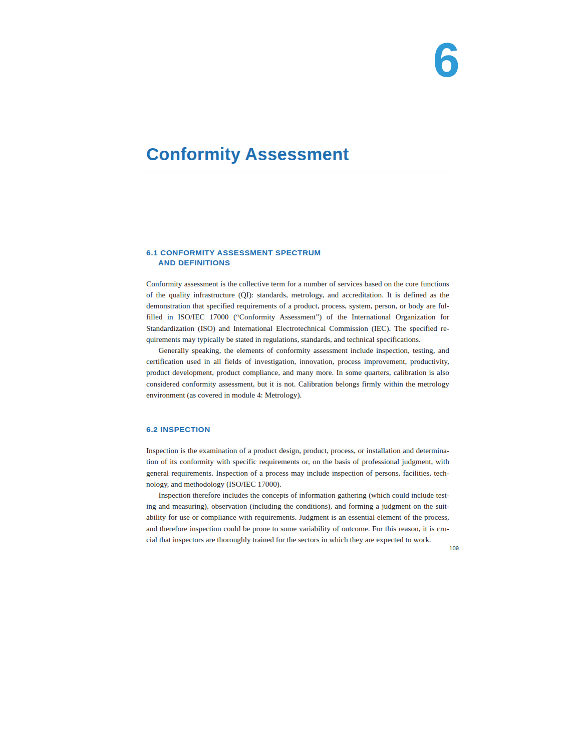6
Conformity Assessment
6.1 CONFORMITY ASSESSMENT SPECTRUMAND DEFINITIONS
Conformity assessment is the collective term for a number of services based on the core functions of the quality infrastructure (QI): standards, metrology, and accreditation. It is defined as the demonstration that specified requirements of a product, process, system, person, or body are fulfilled in ISO/IEC 17000 (“Conformity Assessment”) of the International Organization for Standardization (ISO) and International Electrotechnical Commission (IEC). The specified requirements may typically be stated in regulations, standards, and technical specifications.
Generally speaking, the elements of conformity assessment include inspection, testing, and certification used in all fields of investigation, innovation, process improvement, productivity, product development, product compliance, and many more. In some quarters, calibration is also considered conformity assessment, but it is not. Calibration belongs firmly within the metrology environment (as covered in module 4: Metrology).
6.2 INSPECTION
Inspection is the examination of a product design, product, process, or installation and determination of its conformity with specific requirements or, on the basis of professional judgment, with general requirements. Inspection of a process may include inspection of persons, facilities, technology, and methodology (ISO/IEC 17000).
Inspection therefore includes the concepts of information gathering (which could include testing and measuring), observation (including the conditions), and forming a judgment on the suitability for use or compliance with requirements. Judgment is an essential element of the process, and therefore inspection could be prone to some variability of outcome. For this reason, it is crucial that inspectors are thoroughly trained for the sectors in which they are expected to work.
109